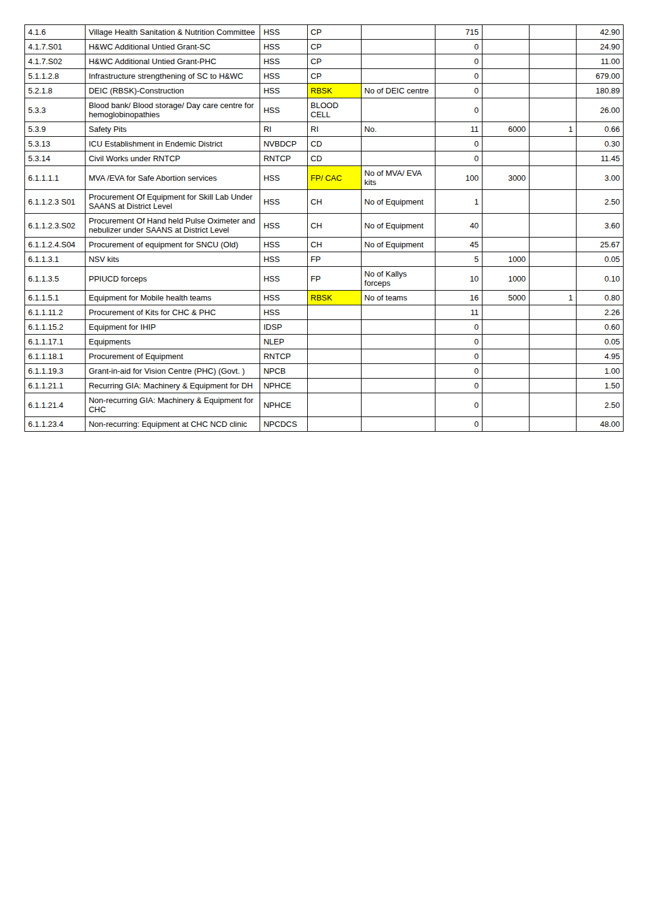| 4.1.6 | Village Health Sanitation & Nutrition Committee | HSS | CP | | 715 | | | 42.90 |
| 4.1.7.S01 | H&WC Additional Untied Grant-SC | HSS | CP | | 0 | | | 24.90 |
| 4.1.7.S02 | H&WC Additional Untied Grant-PHC | HSS | CP | | 0 | | | 11.00 |
| 5.1.1.2.8 | Infrastructure strengthening of SC to H&WC | HSS | CP | | 0 | | | 679.00 |
| 5.2.1.8 | DEIC (RBSK)-Construction | HSS | RBSK | No of DEIC centre | 0 | | | 180.89 |
| 5.3.3 | Blood bank/ Blood storage/ Day care centre for hemoglobinopathies | HSS | BLOOD CELL | | 0 | | | 26.00 |
| 5.3.9 | Safety Pits | RI | RI | No. | 11 | 6000 | 1 | 0.66 |
| 5.3.13 | ICU Establishment in Endemic District | NVBDCP | CD | | 0 | | | 0.30 |
| 5.3.14 | Civil Works under RNTCP | RNTCP | CD | | 0 | | | 11.45 |
| 6.1.1.1.1 | MVA /EVA for Safe Abortion services | HSS | FP/ CAC | No of MVA/ EVA kits | 100 | 3000 | | 3.00 |
| 6.1.1.2.3 S01 | Procurement Of Equipment for Skill Lab Under SAANS at District Level | HSS | CH | No of Equipment | 1 | | | 2.50 |
| 6.1.1.2.3.S02 | Procurement Of Hand held Pulse Oximeter and nebulizer under SAANS at District Level | HSS | CH | No of Equipment | 40 | | | 3.60 |
| 6.1.1.2.4.S04 | Procurement of equipment for SNCU (Old) | HSS | CH | No of Equipment | 45 | | | 25.67 |
| 6.1.1.3.1 | NSV kits | HSS | FP | | 5 | 1000 | | 0.05 |
| 6.1.1.3.5 | PPIUCD forceps | HSS | FP | No of Kallys forceps | 10 | 1000 | | 0.10 |
| 6.1.1.5.1 | Equipment for Mobile health teams | HSS | RBSK | No of teams | 16 | 5000 | 1 | 0.80 |
| 6.1.1.11.2 | Procurement of Kits for CHC & PHC | HSS | | | 11 | | | 2.26 |
| 6.1.1.15.2 | Equipment for IHIP | IDSP | | | 0 | | | 0.60 |
| 6.1.1.17.1 | Equipments | NLEP | | | 0 | | | 0.05 |
| 6.1.1.18.1 | Procurement of Equipment | RNTCP | | | 0 | | | 4.95 |
| 6.1.1.19.3 | Grant-in-aid for Vision Centre (PHC) (Govt. ) | NPCB | | | 0 | | | 1.00 |
| 6.1.1.21.1 | Recurring GIA: Machinery & Equipment for DH | NPHCE | | | 0 | | | 1.50 |
| 6.1.1.21.4 | Non-recurring GIA: Machinery & Equipment for CHC | NPHCE | | | 0 | | | 2.50 |
| 6.1.1.23.4 | Non-recurring: Equipment at CHC NCD clinic | NPCDCS | | | 0 | | | 48.00 |